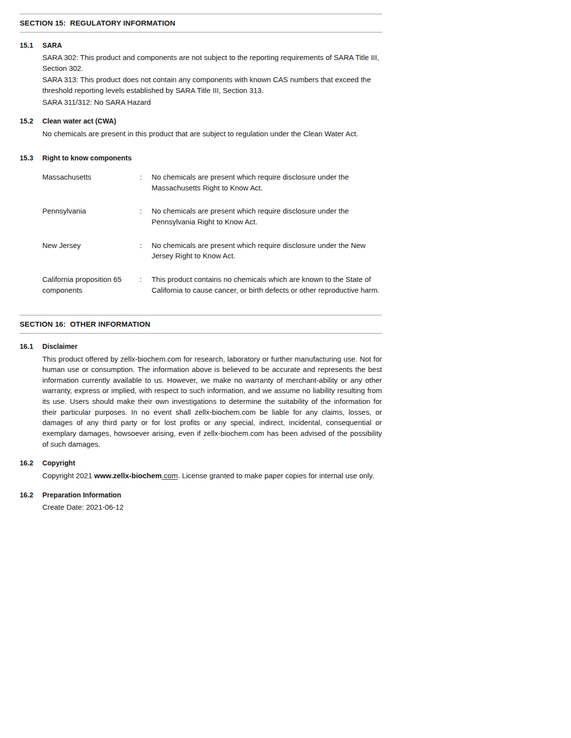SECTION 15: REGULATORY INFORMATION
15.1 SARA
SARA 302: This product and components are not subject to the reporting requirements of SARA Title III, Section 302.
SARA 313: This product does not contain any components with known CAS numbers that exceed the threshold reporting levels established by SARA Title III, Section 313.
SARA 311/312: No SARA Hazard
15.2 Clean water act (CWA)
No chemicals are present in this product that are subject to regulation under the Clean Water Act.
15.3 Right to know components
| Massachusetts | : | No chemicals are present which require disclosure under the Massachusetts Right to Know Act. |
| Pennsylvania | : | No chemicals are present which require disclosure under the Pennsylvania Right to Know Act. |
| New Jersey | : | No chemicals are present which require disclosure under the New Jersey Right to Know Act. |
| California proposition 65 components | : | This product contains no chemicals which are known to the State of California to cause cancer, or birth defects or other reproductive harm. |
SECTION 16: OTHER INFORMATION
16.1 Disclaimer
This product offered by zellx-biochem.com for research, laboratory or further manufacturing use. Not for human use or consumption. The information above is believed to be accurate and represents the best information currently available to us. However, we make no warranty of merchant-ability or any other warranty, express or implied, with respect to such information, and we assume no liability resulting from its use. Users should make their own investigations to determine the suitability of the information for their particular purposes. In no event shall zellx-biochem.com be liable for any claims, losses, or damages of any third party or for lost profits or any special, indirect, incidental, consequential or exemplary damages, howsoever arising, even if zellx-biochem.com has been advised of the possibility of such damages.
16.2 Copyright
Copyright 2021 www.zellx-biochem.com. License granted to make paper copies for internal use only.
16.2 Preparation Information
Create Date: 2021-06-12